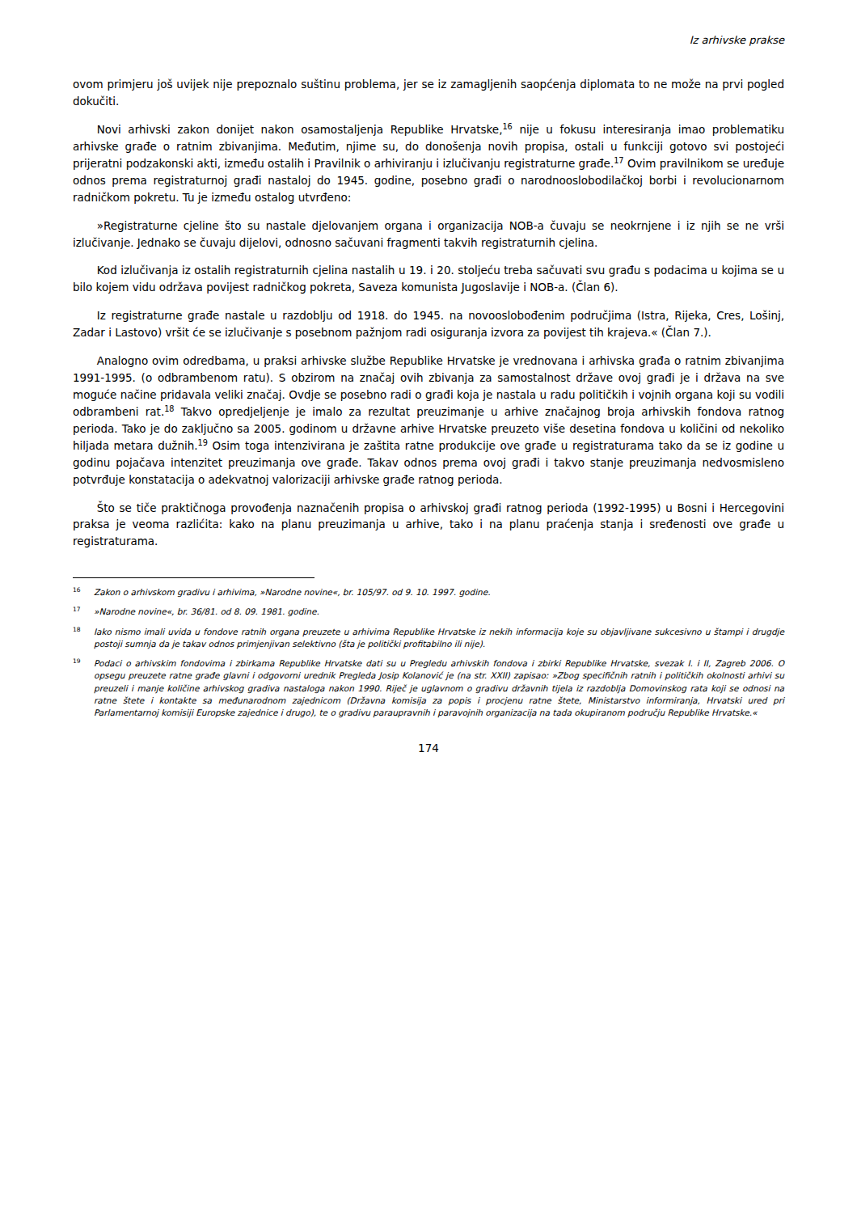Iz arhivske prakse
ovom primjeru još uvijek nije prepoznalo suštinu problema, jer se iz zamagljenih saopćenja diplomata to ne može na prvi pogled dokučiti.
Novi arhivski zakon donijet nakon osamostaljenja Republike Hrvatske,16 nije u fokusu interesiranja imao problematiku arhivske građe o ratnim zbivanjima. Međutim, njime su, do donošenja novih propisa, ostali u funkciji gotovo svi postojeći prijeratni podzakonski akti, između ostalih i Pravilnik o arhiviranju i izlučivanju registraturne građe.17 Ovim pravilnikom se uređuje odnos prema registraturnoj građi nastaloj do 1945. godine, posebno građi o narodnooslobodilačkoj borbi i revolucionarnom radničkom pokretu. Tu je između ostalog utvrđeno:
»Registraturne cjeline što su nastale djelovanjem organa i organizacija NOB-a čuvaju se neokrnjene i iz njih se ne vrši izlučivanje. Jednako se čuvaju dijelovi, odnosno sačuvani fragmenti takvih registraturnih cjelina.
Kod izlučivanja iz ostalih registraturnih cjelina nastalih u 19. i 20. stoljeću treba sačuvati svu građu s podacima u kojima se u bilo kojem vidu održava povijest radničkog pokreta, Saveza komunista Jugoslavije i NOB-a. (Član 6).
Iz registraturne građe nastale u razdoblju od 1918. do 1945. na novooslobođenim područjima (Istra, Rijeka, Cres, Lošinj, Zadar i Lastovo) vršit će se izlučivanje s posebnom pažnjom radi osiguranja izvora za povijest tih krajeva.« (Član 7.).
Analogno ovim odredbama, u praksi arhivske službe Republike Hrvatske je vrednovana i arhivska građa o ratnim zbivanjima 1991-1995. (o odbrambenom ratu). S obzirom na značaj ovih zbivanja za samostalnost države ovoj građi je i država na sve moguće načine pridavala veliki značaj. Ovdje se posebno radi o građi koja je nastala u radu političkih i vojnih organa koji su vodili odbrambeni rat.18 Takvo opredjeljenje je imalo za rezultat preuzimanje u arhive značajnog broja arhivskih fondova ratnog perioda. Tako je do zaključno sa 2005. godinom u državne arhive Hrvatske preuzeto više desetina fondova u količini od nekoliko hiljada metara dužnih.19 Osim toga intenzivirana je zaštita ratne produkcije ove građe u registraturama tako da se iz godine u godinu pojačava intenzitet preuzimanja ove građe. Takav odnos prema ovoj građi i takvo stanje preuzimanja nedvosmisleno potvrđuje konstatacija o adekvatnoj valorizaciji arhivske građe ratnog perioda.
Što se tiče praktičnoga provođenja naznačenih propisa o arhivskoj građi ratnog perioda (1992-1995) u Bosni i Hercegovini praksa je veoma razlićita: kako na planu preuzimanja u arhive, tako i na planu praćenja stanja i sređenosti ove građe u registraturama.
16
Zakon o arhivskom gradivu i arhivima, »Narodne novine«, br. 105/97. od 9. 10. 1997. godine.
17
»Narodne novine«, br. 36/81. od 8. 09. 1981. godine.
18
Iako nismo imali uvida u fondove ratnih organa preuzete u arhivima Republike Hrvatske iz nekih informacija koje su objavljivane sukcesivno u štampi i drugdje postoji sumnja da je takav odnos primjenjivan selektivno (šta je politički profitabilno ili nije).
19
Podaci o arhivskim fondovima i zbirkama Republike Hrvatske dati su u Pregledu arhivskih fondova i zbirki Republike Hrvatske, svezak I. i II, Zagreb 2006. O opsegu preuzete ratne građe glavni i odgovorni urednik Pregleda Josip Kolanović je (na str. XXII) zapisao: »Zbog specifičnih ratnih i političkih okolnosti arhivi su preuzeli i manje količine arhivskog gradiva nastaloga nakon 1990. Riječ je uglavnom o gradivu državnih tijela iz razdoblja Domovinskog rata koji se odnosi na ratne štete i kontakte sa međunarodnom zajednicom (Državna komisija za popis i procjenu ratne štete, Ministarstvo informiranja, Hrvatski ured pri Parlamentarnoj komisiji Europske zajednice i drugo), te o gradivu paraupravnih i paravojnih organizacija na tada okupiranom području Republike Hrvatske.«
174